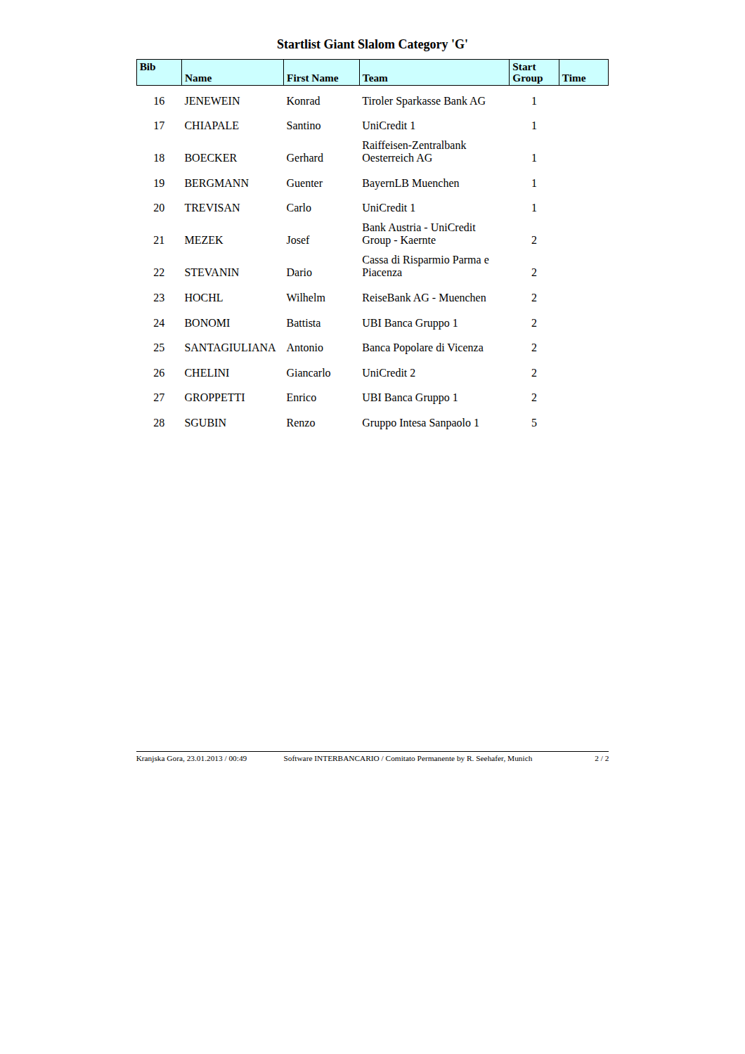Startlist Giant Slalom Category 'G'
| Bib | Name | First Name | Team | Start Group | Time |
| --- | --- | --- | --- | --- | --- |
| 16 | JENEWEIN | Konrad | Tiroler Sparkasse Bank AG | 1 | |
| 17 | CHIAPALE | Santino | UniCredit 1 | 1 | |
| 18 | BOECKER | Gerhard | Raiffeisen-Zentralbank Oesterreich AG | 1 | |
| 19 | BERGMANN | Guenter | BayernLB Muenchen | 1 | |
| 20 | TREVISAN | Carlo | UniCredit 1 | 1 | |
| 21 | MEZEK | Josef | Bank Austria - UniCredit Group - Kaernte | 2 | |
| 22 | STEVANIN | Dario | Cassa di Risparmio Parma e Piacenza | 2 | |
| 23 | HOCHL | Wilhelm | ReiseBank AG - Muenchen | 2 | |
| 24 | BONOMI | Battista | UBI Banca Gruppo 1 | 2 | |
| 25 | SANTAGIULIANA | Antonio | Banca Popolare di Vicenza | 2 | |
| 26 | CHELINI | Giancarlo | UniCredit 2 | 2 | |
| 27 | GROPPETTI | Enrico | UBI Banca Gruppo 1 | 2 | |
| 28 | SGUBIN | Renzo | Gruppo Intesa Sanpaolo 1 | 5 | |
Kranjska Gora, 23.01.2013 / 00:49
Software INTERBANCARIO / Comitato Permanente by R. Seehafer, Munich
2 / 2